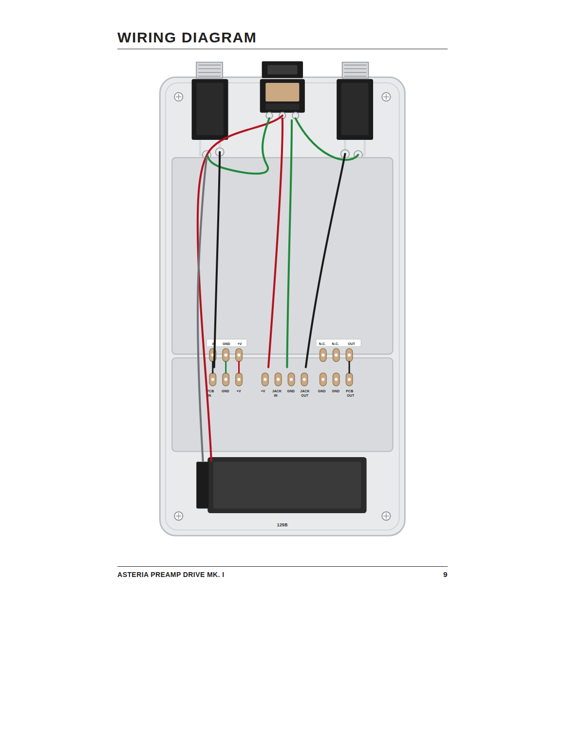Wiring Diagram
Asteria Preamp Drive Mk. I wiring diagram Top-down view of a 125B enclosure showing input and output jacks, DC power jack, footswitch daughterboard pads labeled IN, GND, +V, N.C., N.C., OUT, and PCB pads labeled PCB IN, GND, +V, +V, JACK IN, GND, JACK OUT, GND, GND, PCB OUT, with red, green, black and gray wires routed between them. 125B IN GND +V N.C. N.C. OUT PCB GND +V IN +V JACK GND JACK IN OUT GND GND PCB OUT
Asteria Preamp Drive Mk. I 9